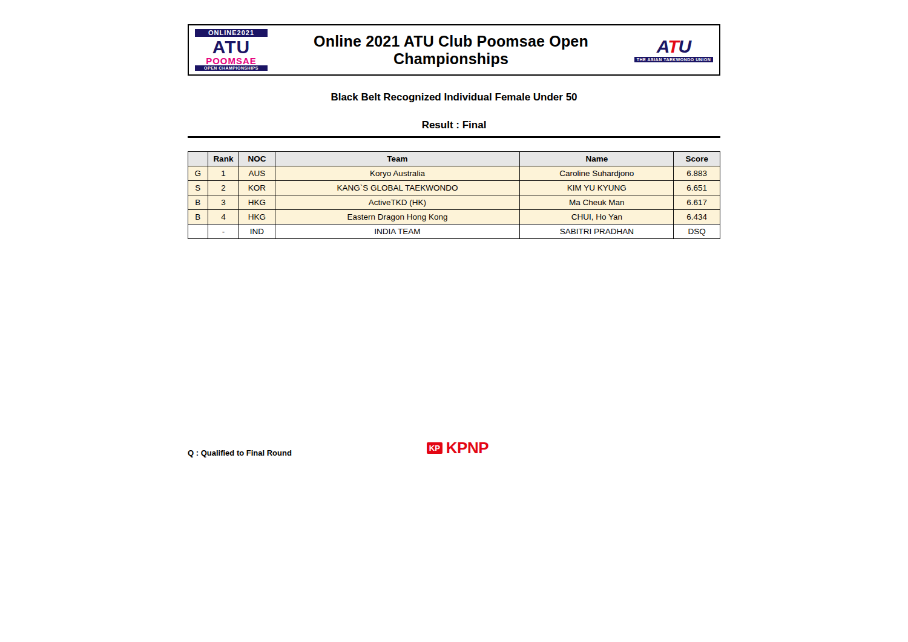ONLINE2021
ATU
POOMSAE
OPEN CHAMPIONSHIPS
Online 2021 ATU Club Poomsae Open Championships
ATU
THE ASIAN TAEKWONDO UNION
Black Belt Recognized Individual Female Under 50
Result : Final
| | Rank | NOC | Team | Name | Score |
| --- | --- | --- | --- | --- | --- |
| G | 1 | AUS | Koryo Australia | Caroline Suhardjono | 6.883 |
| S | 2 | KOR | KANG`S GLOBAL TAEKWONDO | KIM YU KYUNG | 6.651 |
| B | 3 | HKG | ActiveTKD (HK) | Ma Cheuk Man | 6.617 |
| B | 4 | HKG | Eastern Dragon Hong Kong | CHUI, Ho Yan | 6.434 |
| | - | IND | INDIA TEAM | SABITRI PRADHAN | DSQ |
Q : Qualified to Final Round
KPKPNP